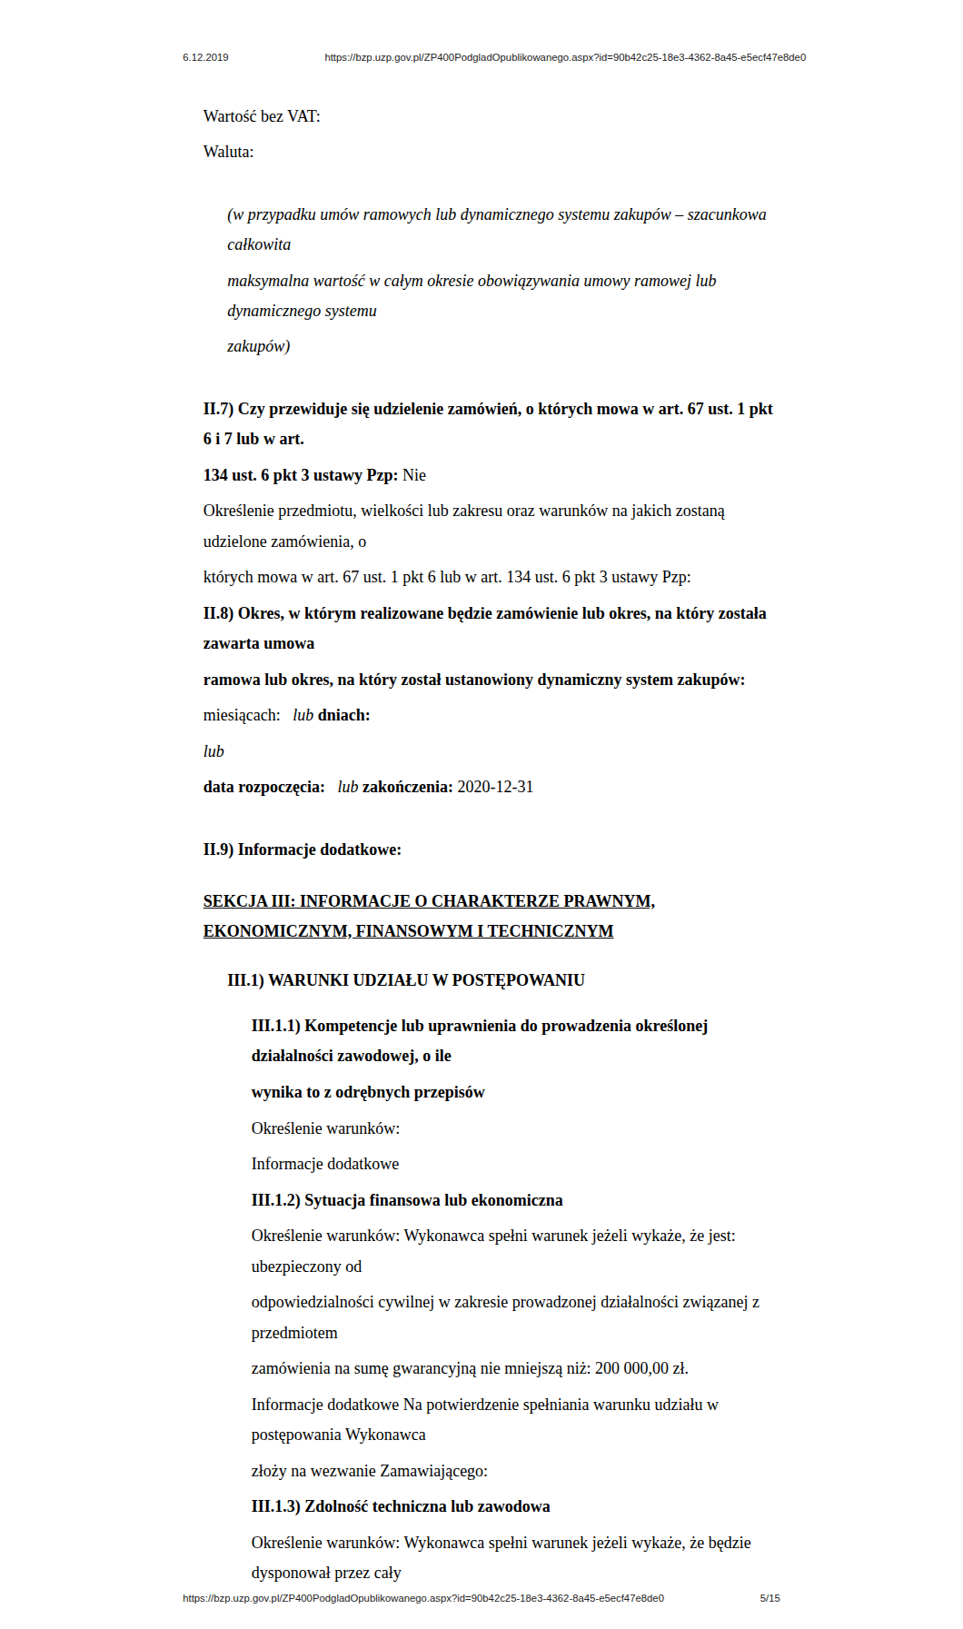6.12.2019 https://bzp.uzp.gov.pl/ZP400PodgladOpublikowanego.aspx?id=90b42c25-18e3-4362-8a45-e5ecf47e8de0
Wartość bez VAT:
Waluta:
(w przypadku umów ramowych lub dynamicznego systemu zakupów – szacunkowa całkowita
maksymalna wartość w całym okresie obowiązywania umowy ramowej lub dynamicznego systemu
zakupów)
II.7) Czy przewiduje się udzielenie zamówień, o których mowa w art. 67 ust. 1 pkt 6 i 7 lub w art.
134 ust. 6 pkt 3 ustawy Pzp: Nie
Określenie przedmiotu, wielkości lub zakresu oraz warunków na jakich zostaną udzielone zamówienia, o
których mowa w art. 67 ust. 1 pkt 6 lub w art. 134 ust. 6 pkt 3 ustawy Pzp:
II.8) Okres, w którym realizowane będzie zamówienie lub okres, na który została zawarta umowa
ramowa lub okres, na który został ustanowiony dynamiczny system zakupów:
miesiącach: lub dniach:
lub
data rozpoczęcia: lub zakończenia: 2020-12-31
II.9) Informacje dodatkowe:
SEKCJA III: INFORMACJE O CHARAKTERZE PRAWNYM,
EKONOMICZNYM, FINANSOWYM I TECHNICZNYM
III.1) WARUNKI UDZIAŁU W POSTĘPOWANIU
III.1.1) Kompetencje lub uprawnienia do prowadzenia określonej działalności zawodowej, o ile
wynika to z odrębnych przepisów
Określenie warunków:
Informacje dodatkowe
III.1.2) Sytuacja finansowa lub ekonomiczna
Określenie warunków: Wykonawca spełni warunek jeżeli wykaże, że jest: ubezpieczony od
odpowiedzialności cywilnej w zakresie prowadzonej działalności związanej z przedmiotem
zamówienia na sumę gwarancyjną nie mniejszą niż: 200 000,00 zł.
Informacje dodatkowe Na potwierdzenie spełniania warunku udziału w postępowania Wykonawca
złoży na wezwanie Zamawiającego:
III.1.3) Zdolność techniczna lub zawodowa
Określenie warunków: Wykonawca spełni warunek jeżeli wykaże, że będzie dysponował przez cały
https://bzp.uzp.gov.pl/ZP400PodgladOpublikowanego.aspx?id=90b42c25-18e3-4362-8a45-e5ecf47e8de0 5/15